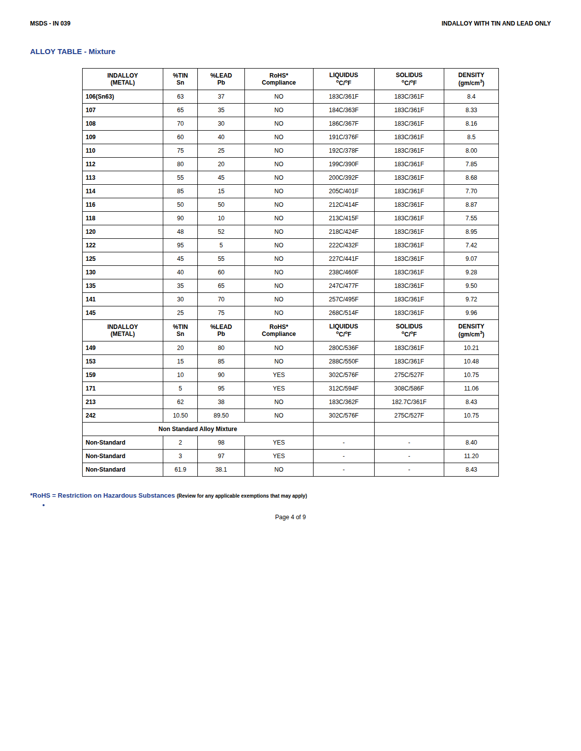MSDS - IN 039
INDALLOY WITH TIN AND LEAD ONLY
ALLOY TABLE - Mixture
| INDALLOY (METAL) | %TIN Sn | %LEAD Pb | RoHS* Compliance | LIQUIDUS o C/ o F | SOLIDUS o C/ o F | DENSITY (gm/cm 3 ) |
| --- | --- | --- | --- | --- | --- | --- |
| 106(Sn63) | 63 | 37 | NO | 183C/361F | 183C/361F | 8.4 |
| 107 | 65 | 35 | NO | 184C/363F | 183C/361F | 8.33 |
| 108 | 70 | 30 | NO | 186C/367F | 183C/361F | 8.16 |
| 109 | 60 | 40 | NO | 191C/376F | 183C/361F | 8.5 |
| 110 | 75 | 25 | NO | 192C/378F | 183C/361F | 8.00 |
| 112 | 80 | 20 | NO | 199C/390F | 183C/361F | 7.85 |
| 113 | 55 | 45 | NO | 200C/392F | 183C/361F | 8.68 |
| 114 | 85 | 15 | NO | 205C/401F | 183C/361F | 7.70 |
| 116 | 50 | 50 | NO | 212C/414F | 183C/361F | 8.87 |
| 118 | 90 | 10 | NO | 213C/415F | 183C/361F | 7.55 |
| 120 | 48 | 52 | NO | 218C/424F | 183C/361F | 8.95 |
| 122 | 95 | 5 | NO | 222C/432F | 183C/361F | 7.42 |
| 125 | 45 | 55 | NO | 227C/441F | 183C/361F | 9.07 |
| 130 | 40 | 60 | NO | 238C/460F | 183C/361F | 9.28 |
| 135 | 35 | 65 | NO | 247C/477F | 183C/361F | 9.50 |
| 141 | 30 | 70 | NO | 257C/495F | 183C/361F | 9.72 |
| 145 | 25 | 75 | NO | 268C/514F | 183C/361F | 9.96 |
| INDALLOY (METAL) | %TIN Sn | %LEAD Pb | RoHS* Compliance | LIQUIDUS o C/ o F | SOLIDUS o C/ o F | DENSITY (gm/cm 3 ) |
| 149 | 20 | 80 | NO | 280C/536F | 183C/361F | 10.21 |
| 153 | 15 | 85 | NO | 288C/550F | 183C/361F | 10.48 |
| 159 | 10 | 90 | YES | 302C/576F | 275C/527F | 10.75 |
| 171 | 5 | 95 | YES | 312C/594F | 308C/586F | 11.06 |
| 213 | 62 | 38 | NO | 183C/362F | 182.7C/361F | 8.43 |
| 242 | 10.50 | 89.50 | NO | 302C/576F | 275C/527F | 10.75 |
| Non Standard Alloy Mixture | | | |
| Non-Standard | 2 | 98 | YES | - | - | 8.40 |
| Non-Standard | 3 | 97 | YES | - | - | 11.20 |
| Non-Standard | 61.9 | 38.1 | NO | - | - | 8.43 |
*RoHS = Restriction on Hazardous Substances (Review for any applicable exemptions that may apply)
Page 4 of 9